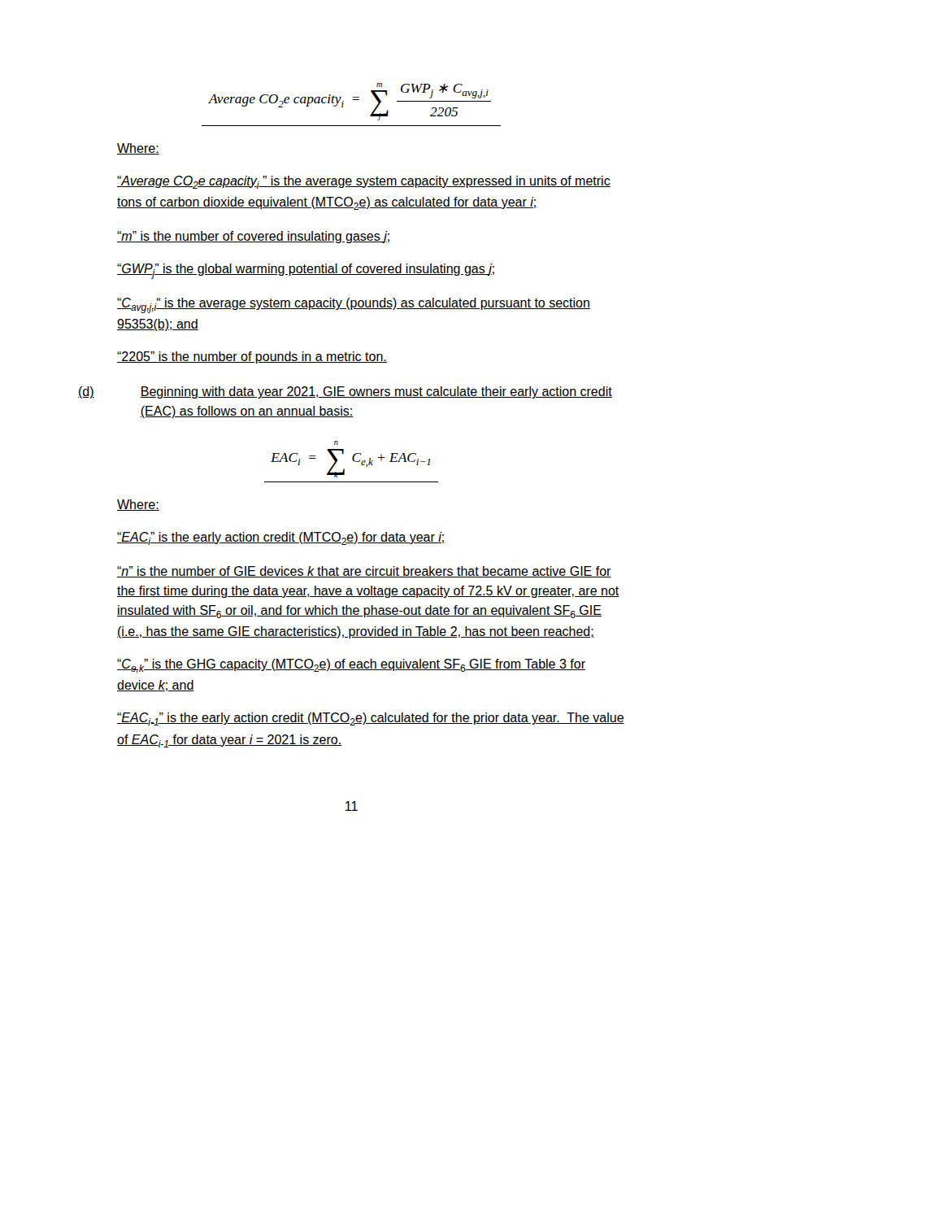Average CO2e capacityi = m ∑ j GWPj ∗ Cavg,j,i 2205
Where:
“Average CO2e capacityi ” is the average system capacity expressed in units of metric tons of carbon dioxide equivalent (MTCO2e) as calculated for data year i;
“m” is the number of covered insulating gases j;
“GWPj” is the global warming potential of covered insulating gas j;
“Cavg,j,i“ is the average system capacity (pounds) as calculated pursuant to section 95353(b); and
“2205” is the number of pounds in a metric ton.
(d) Beginning with data year 2021, GIE owners must calculate their early action credit (EAC) as follows on an annual basis:
EACi = n ∑ k Ce,k + EACi−1
Where:
“EACi” is the early action credit (MTCO2e) for data year i;
“n” is the number of GIE devices k that are circuit breakers that became active GIE for the first time during the data year, have a voltage capacity of 72.5 kV or greater, are not insulated with SF6 or oil, and for which the phase-out date for an equivalent SF6 GIE (i.e., has the same GIE characteristics), provided in Table 2, has not been reached;
“Ce,k” is the GHG capacity (MTCO2e) of each equivalent SF6 GIE from Table 3 for device k; and
“EACi-1” is the early action credit (MTCO2e) calculated for the prior data year. The value of EACi-1 for data year i = 2021 is zero.
11